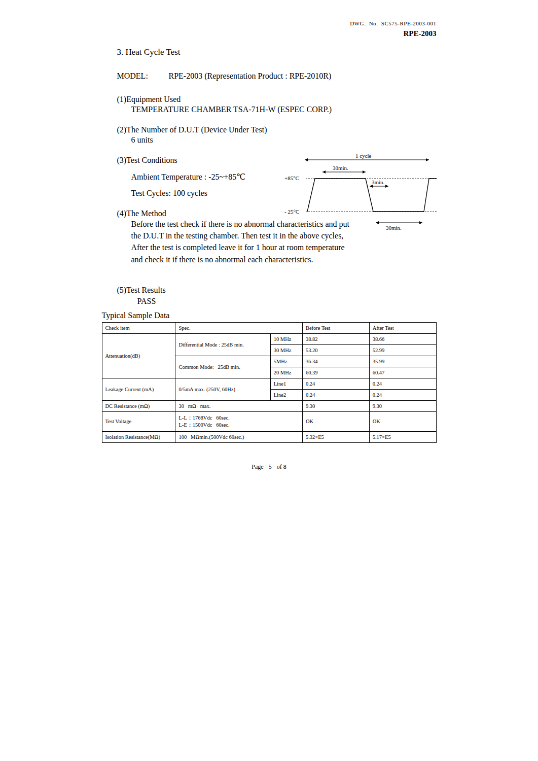DWG. No. SC575-RPE-2003-001
RPE-2003
3. Heat Cycle Test
MODEL: RPE-2003 (Representation Product : RPE-2010R)
(1)Equipment Used
TEMPERATURE CHAMBER TSA-71H-W (ESPEC CORP.)
(2)The Number of D.U.T (Device Under Test)
6 units
(3)Test Conditions
Ambient Temperature : -25~+85℃
Test Cycles: 100 cycles
1 cycle 30min. +85°C 3min. - 25°C 30min.
(4)The Method
Before the test check if there is no abnormal characteristics and put
the D.U.T in the testing chamber. Then test it in the above cycles,
After the test is completed leave it for 1 hour at room temperature
and check it if there is no abnormal each characteristics.
(5)Test Results
PASS
Typical Sample Data
| Check item | Spec. | Before Test | After Test |
| Attenuation(dB) | Differential Mode : 25dB min. | 10 MHz | 38.82 | 38.66 |
| 30 MHz | 53.20 | 52.99 |
| Common Mode: 25dB min. | 5MHz | 36.34 | 35.99 |
| 20 MHz | 60.39 | 60.47 |
| Leakage Current (mA) | 0/5mA max. (250V, 60Hz) | Line1 | 0.24 | 0.24 |
| Line2 | 0.24 | 0.24 |
| DC Resistance (mΩ) | 30 mΩ max. | 9.30 | 9.30 |
| Test Voltage | L-L：1768Vdc 60sec. L-E：1500Vdc 60sec. | OK | OK |
| Isolation Resistance(MΩ) | 100 MΩmin.(500Vdc 60sec.) | 5.32×E5 | 5.17×E5 |
Page - 5 - of 8